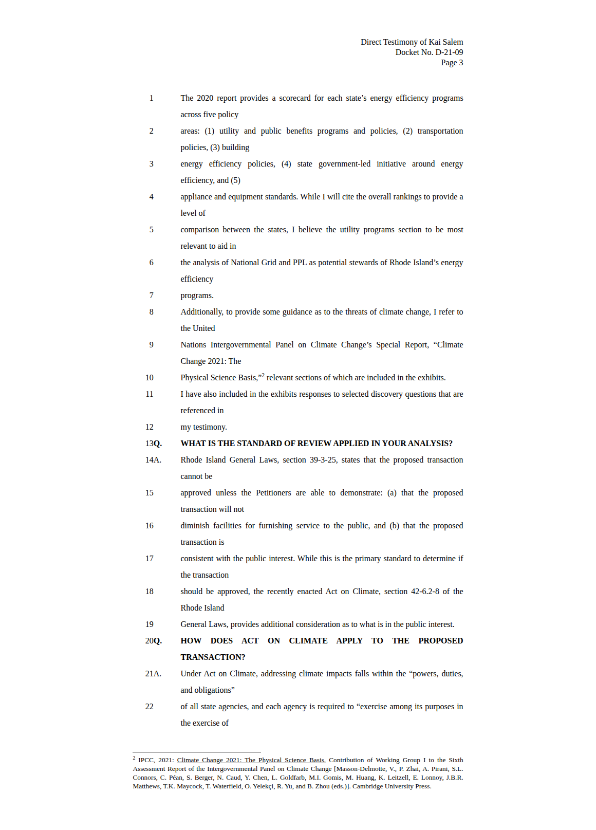Direct Testimony of Kai Salem
Docket No. D-21-09
Page 3
| 1 | | The 2020 report provides a scorecard for each state’s energy efficiency programs across five policy |
| 2 | | areas: (1) utility and public benefits programs and policies, (2) transportation policies, (3) building |
| 3 | | energy efficiency policies, (4) state government-led initiative around energy efficiency, and (5) |
| 4 | | appliance and equipment standards. While I will cite the overall rankings to provide a level of |
| 5 | | comparison between the states, I believe the utility programs section to be most relevant to aid in |
| 6 | | the analysis of National Grid and PPL as potential stewards of Rhode Island’s energy efficiency |
| 7 | | programs. |
| 8 | | Additionally, to provide some guidance as to the threats of climate change, I refer to the United |
| 9 | | Nations Intergovernmental Panel on Climate Change’s Special Report, “Climate Change 2021: The |
| 10 | | Physical Science Basis,” 2 relevant sections of which are included in the exhibits. |
| 11 | | I have also included in the exhibits responses to selected discovery questions that are referenced in |
| 12 | | my testimony. |
| 13 | Q. | WHAT IS THE STANDARD OF REVIEW APPLIED IN YOUR ANALYSIS? |
| 14 | A. | Rhode Island General Laws, section 39-3-25, states that the proposed transaction cannot be |
| 15 | | approved unless the Petitioners are able to demonstrate: (a) that the proposed transaction will not |
| 16 | | diminish facilities for furnishing service to the public, and (b) that the proposed transaction is |
| 17 | | consistent with the public interest. While this is the primary standard to determine if the transaction |
| 18 | | should be approved, the recently enacted Act on Climate, section 42-6.2-8 of the Rhode Island |
| 19 | | General Laws, provides additional consideration as to what is in the public interest. |
| 20 | Q. | HOW DOES ACT ON CLIMATE APPLY TO THE PROPOSED TRANSACTION? |
| 21 | A. | Under Act on Climate, addressing climate impacts falls within the “powers, duties, and obligations” |
| 22 | | of all state agencies, and each agency is required to “exercise among its purposes in the exercise of |
2 IPCC, 2021: Climate Change 2021: The Physical Science Basis. Contribution of Working Group I to the Sixth Assessment Report of the Intergovernmental Panel on Climate Change [Masson-Delmotte, V., P. Zhai, A. Pirani, S.L. Connors, C. Péan, S. Berger, N. Caud, Y. Chen, L. Goldfarb, M.I. Gomis, M. Huang, K. Leitzell, E. Lonnoy, J.B.R. Matthews, T.K. Maycock, T. Waterfield, O. Yelekçi, R. Yu, and B. Zhou (eds.)]. Cambridge University Press.